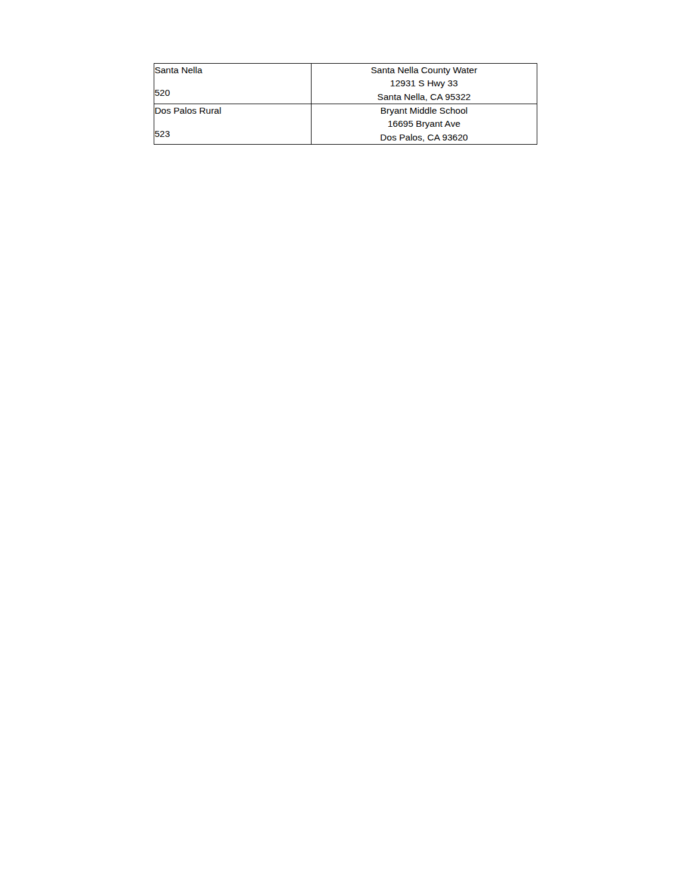| Santa Nella 520 | Santa Nella County Water 12931 S Hwy 33 Santa Nella, CA 95322 |
| Dos Palos Rural 523 | Bryant Middle School 16695 Bryant Ave Dos Palos, CA 93620 |